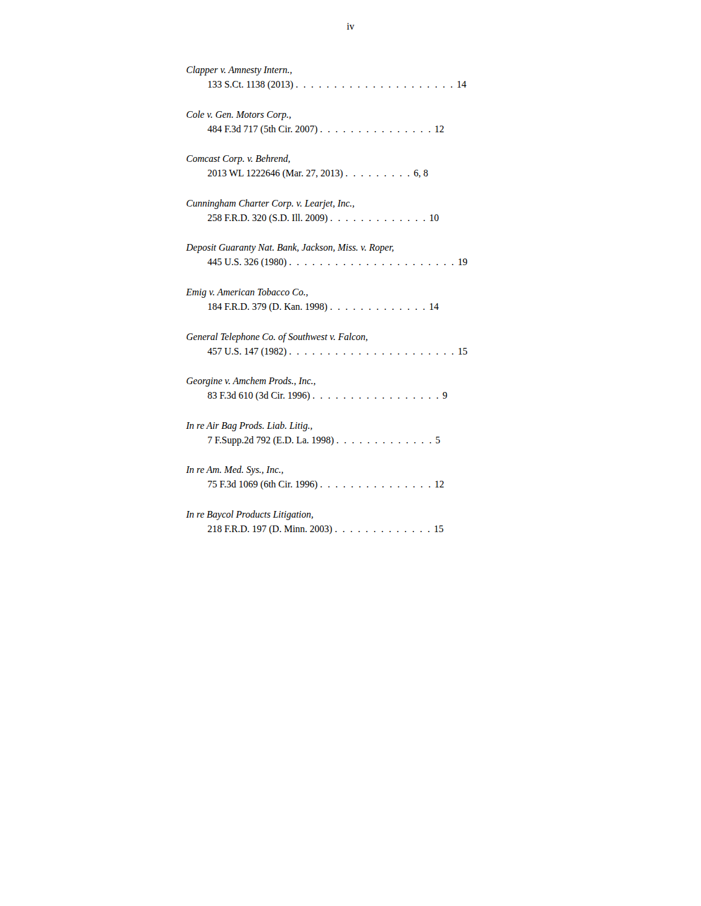iv
Clapper v. Amnesty Intern.,
133 S.Ct. 1138 (2013) . . . . . . . . . . . . . . . . . . . . . 14
Cole v. Gen. Motors Corp.,
484 F.3d 717 (5th Cir. 2007) . . . . . . . . . . . . . . . 12
Comcast Corp. v. Behrend,
2013 WL 1222646 (Mar. 27, 2013) . . . . . . . . . 6, 8
Cunningham Charter Corp. v. Learjet, Inc.,
258 F.R.D. 320 (S.D. Ill. 2009) . . . . . . . . . . . . . 10
Deposit Guaranty Nat. Bank, Jackson, Miss. v. Roper,
445 U.S. 326 (1980) . . . . . . . . . . . . . . . . . . . . . . 19
Emig v. American Tobacco Co.,
184 F.R.D. 379 (D. Kan. 1998) . . . . . . . . . . . . . 14
General Telephone Co. of Southwest v. Falcon,
457 U.S. 147 (1982) . . . . . . . . . . . . . . . . . . . . . . 15
Georgine v. Amchem Prods., Inc.,
83 F.3d 610 (3d Cir. 1996) . . . . . . . . . . . . . . . . . 9
In re Air Bag Prods. Liab. Litig.,
7 F.Supp.2d 792 (E.D. La. 1998) . . . . . . . . . . . . . 5
In re Am. Med. Sys., Inc.,
75 F.3d 1069 (6th Cir. 1996) . . . . . . . . . . . . . . . 12
In re Baycol Products Litigation,
218 F.R.D. 197 (D. Minn. 2003) . . . . . . . . . . . . . 15